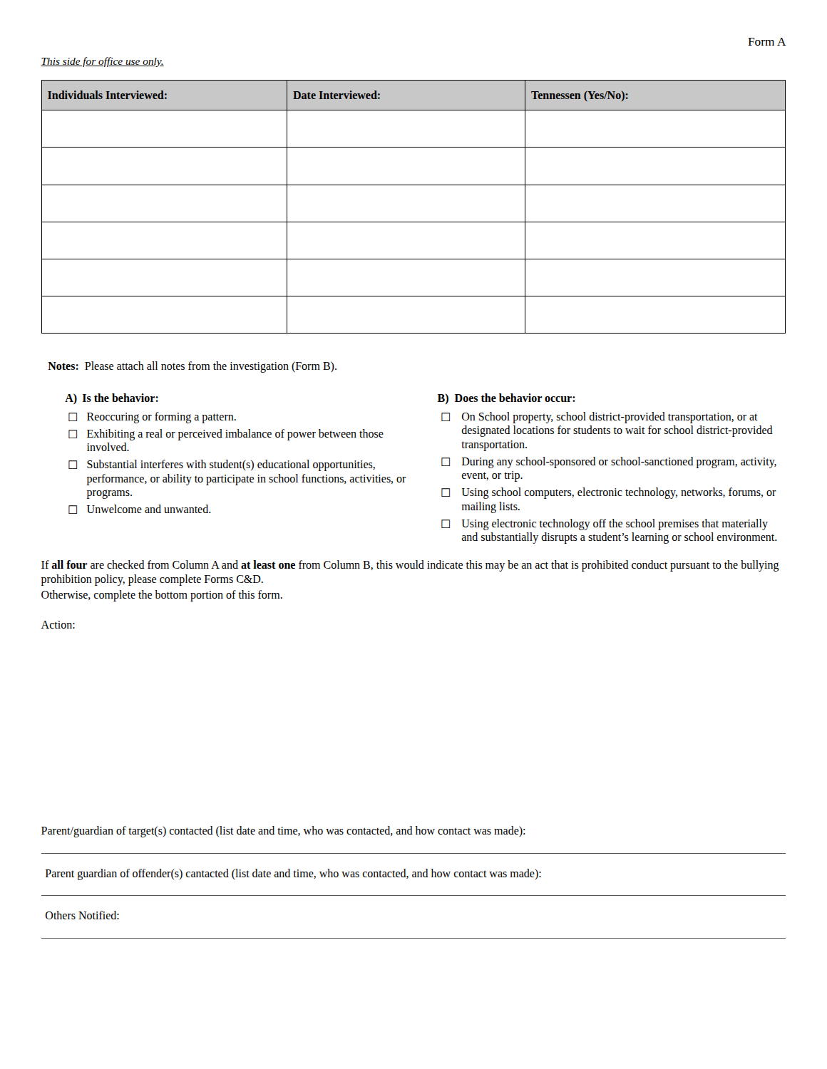Form A
This side for office use only.
| Individuals Interviewed: | Date Interviewed: | Tennessen (Yes/No): |
| --- | --- | --- |
Notes: Please attach all notes from the investigation (Form B).
A) Is the behavior:
☐Reoccuring or forming a pattern.
☐Exhibiting a real or perceived imbalance of power between those involved.
☐Substantial interferes with student(s) educational opportunities, performance, or ability to participate in school functions, activities, or programs.
☐Unwelcome and unwanted.
B) Does the behavior occur:
☐On School property, school district-provided transportation, or at designated locations for students to wait for school district-provided transportation.
☐During any school-sponsored or school-sanctioned program, activity, event, or trip.
☐Using school computers, electronic technology, networks, forums, or mailing lists.
☐Using electronic technology off the school premises that materially and substantially disrupts a student’s learning or school environment.
If all four are checked from Column A and at least one from Column B, this would indicate this may be an act that is prohibited conduct pursuant to the bullying prohibition policy, please complete Forms C&D.
Otherwise, complete the bottom portion of this form.
Action:
Parent/guardian of target(s) contacted (list date and time, who was contacted, and how contact was made):
Parent guardian of offender(s) cantacted (list date and time, who was contacted, and how contact was made):
Others Notified: